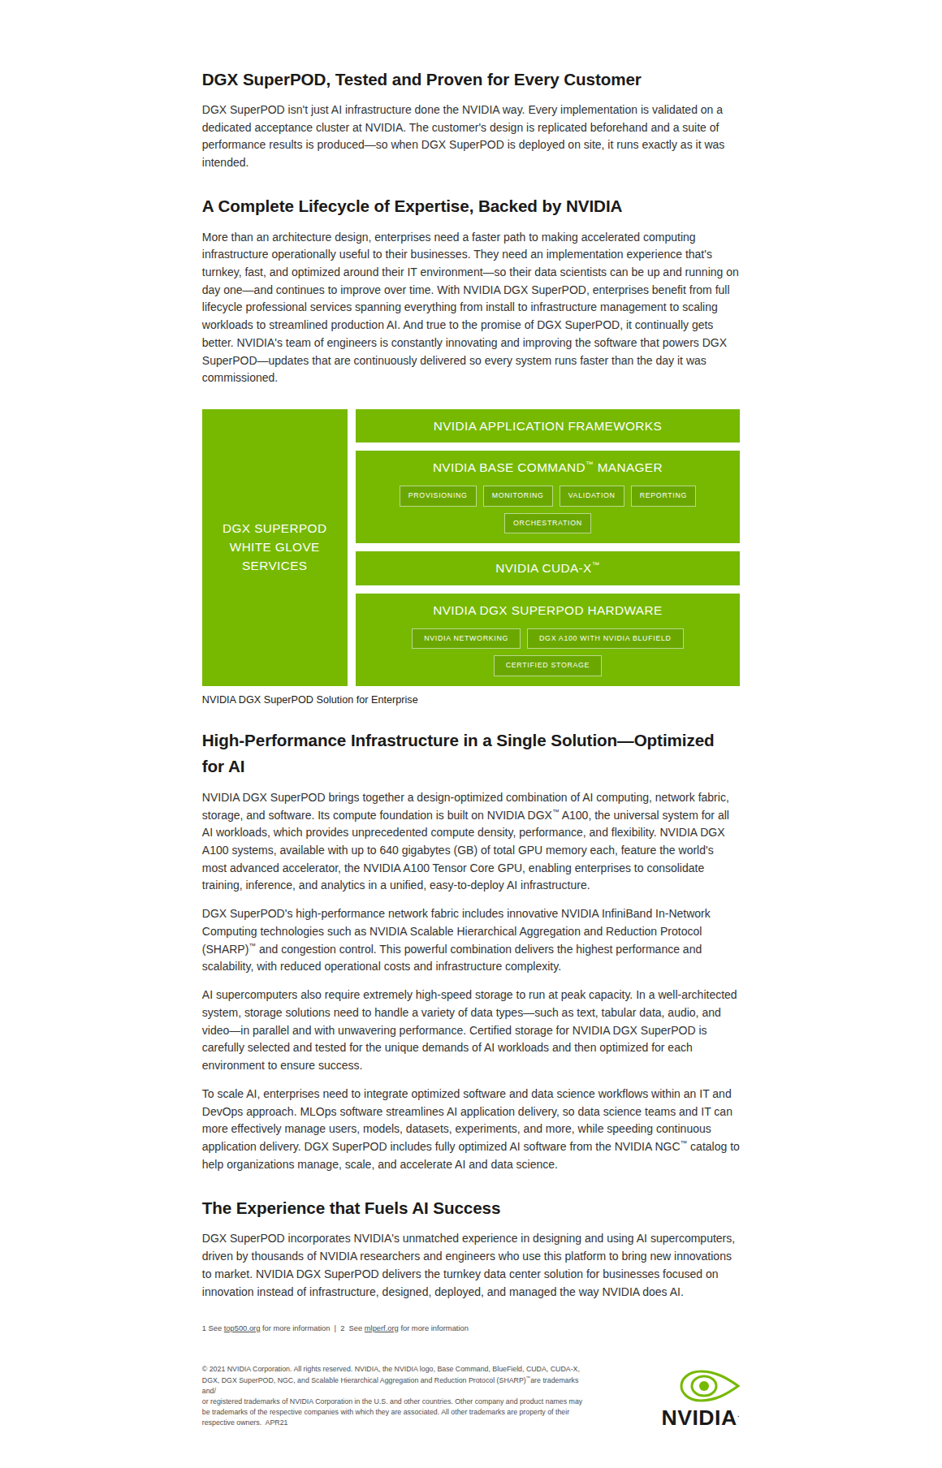DGX SuperPOD, Tested and Proven for Every Customer
DGX SuperPOD isn't just AI infrastructure done the NVIDIA way. Every implementation is validated on a dedicated acceptance cluster at NVIDIA. The customer's design is replicated beforehand and a suite of performance results is produced—so when DGX SuperPOD is deployed on site, it runs exactly as it was intended.
A Complete Lifecycle of Expertise, Backed by NVIDIA
More than an architecture design, enterprises need a faster path to making accelerated computing infrastructure operationally useful to their businesses. They need an implementation experience that's turnkey, fast, and optimized around their IT environment—so their data scientists can be up and running on day one—and continues to improve over time. With NVIDIA DGX SuperPOD, enterprises benefit from full lifecycle professional services spanning everything from install to infrastructure management to scaling workloads to streamlined production AI. And true to the promise of DGX SuperPOD, it continually gets better. NVIDIA's team of engineers is constantly innovating and improving the software that powers DGX SuperPOD—updates that are continuously delivered so every system runs faster than the day it was commissioned.
DGX SUPERPOD
WHITE GLOVE
SERVICES
NVIDIA APPLICATION FRAMEWORKS
NVIDIA BASE COMMAND™ MANAGER
PROVISIONING MONITORING VALIDATION REPORTING ORCHESTRATION
NVIDIA CUDA-X™
NVIDIA DGX SUPERPOD HARDWARE
NVIDIA NETWORKING DGX A100 WITH NVIDIA BLUFIELD CERTIFIED STORAGE
NVIDIA DGX SuperPOD Solution for Enterprise
High-Performance Infrastructure in a Single Solution—Optimized for AI
NVIDIA DGX SuperPOD brings together a design-optimized combination of AI computing, network fabric, storage, and software. Its compute foundation is built on NVIDIA DGX™ A100, the universal system for all AI workloads, which provides unprecedented compute density, performance, and flexibility. NVIDIA DGX A100 systems, available with up to 640 gigabytes (GB) of total GPU memory each, feature the world's most advanced accelerator, the NVIDIA A100 Tensor Core GPU, enabling enterprises to consolidate training, inference, and analytics in a unified, easy-to-deploy AI infrastructure.
DGX SuperPOD's high-performance network fabric includes innovative NVIDIA InfiniBand In-Network Computing technologies such as NVIDIA Scalable Hierarchical Aggregation and Reduction Protocol (SHARP)™ and congestion control. This powerful combination delivers the highest performance and scalability, with reduced operational costs and infrastructure complexity.
AI supercomputers also require extremely high-speed storage to run at peak capacity. In a well-architected system, storage solutions need to handle a variety of data types—such as text, tabular data, audio, and video—in parallel and with unwavering performance. Certified storage for NVIDIA DGX SuperPOD is carefully selected and tested for the unique demands of AI workloads and then optimized for each environment to ensure success.
To scale AI, enterprises need to integrate optimized software and data science workflows within an IT and DevOps approach. MLOps software streamlines AI application delivery, so data science teams and IT can more effectively manage users, models, datasets, experiments, and more, while speeding continuous application delivery. DGX SuperPOD includes fully optimized AI software from the NVIDIA NGC™ catalog to help organizations manage, scale, and accelerate AI and data science.
The Experience that Fuels AI Success
DGX SuperPOD incorporates NVIDIA's unmatched experience in designing and using AI supercomputers, driven by thousands of NVIDIA researchers and engineers who use this platform to bring new innovations to market. NVIDIA DGX SuperPOD delivers the turnkey data center solution for businesses focused on innovation instead of infrastructure, designed, deployed, and managed the way NVIDIA does AI.
1 See top500.org for more information | 2 See mlperf.org for more information
© 2021 NVIDIA Corporation. All rights reserved. NVIDIA, the NVIDIA logo, Base Command, BlueField, CUDA, CUDA-X,
DGX, DGX SuperPOD, NGC, and Scalable Hierarchical Aggregation and Reduction Protocol (SHARP)™are trademarks and/
or registered trademarks of NVIDIA Corporation in the U.S. and other countries. Other company and product names may
be trademarks of the respective companies with which they are associated. All other trademarks are property of their
respective owners. APR21
NVIDIA.